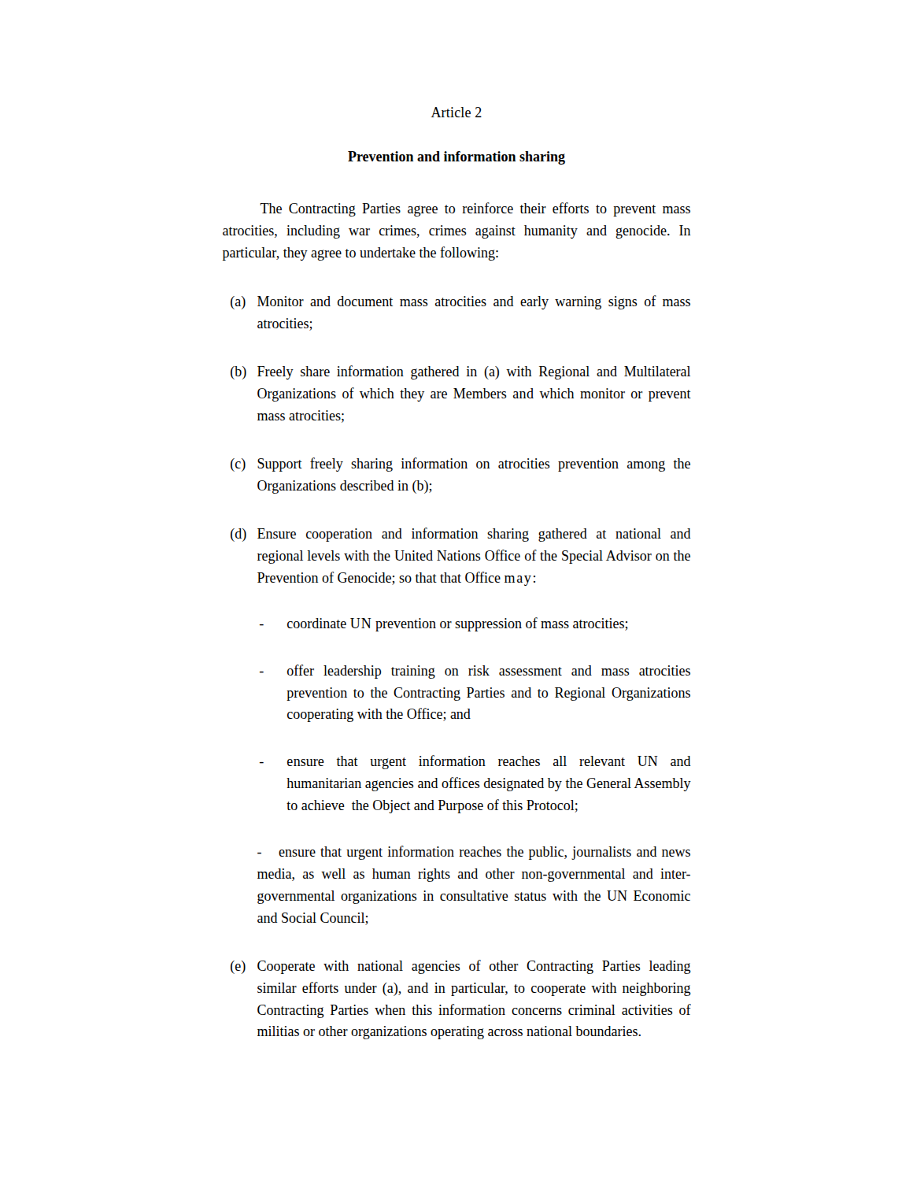Article 2
Prevention and information sharing
The Contracting Parties agree to reinforce their efforts to prevent mass atrocities, including war crimes, crimes against humanity and genocide. In particular, they agree to undertake the following:
(a) Monitor and document mass atrocities and early warning signs of mass atrocities;
(b) Freely share information gathered in (a) with Regional and Multilateral Organizations of which they are Members and which monitor or prevent mass atrocities;
(c) Support freely sharing information on atrocities prevention among the Organizations described in (b);
(d) Ensure cooperation and information sharing gathered at national and regional levels with the United Nations Office of the Special Advisor on the Prevention of Genocide; so that that Office may:
- coordinate UN prevention or suppression of mass atrocities;
- offer leadership training on risk assessment and mass atrocities prevention to the Contracting Parties and to Regional Organizations cooperating with the Office; and
- ensure that urgent information reaches all relevant UN and humanitarian agencies and offices designated by the General Assembly to achieve the Object and Purpose of this Protocol;
- ensure that urgent information reaches the public, journalists and news media, as well as human rights and other non-governmental and inter-governmental organizations in consultative status with the UN Economic and Social Council;
(e) Cooperate with national agencies of other Contracting Parties leading similar efforts under (a), and in particular, to cooperate with neighboring Contracting Parties when this information concerns criminal activities of militias or other organizations operating across national boundaries.